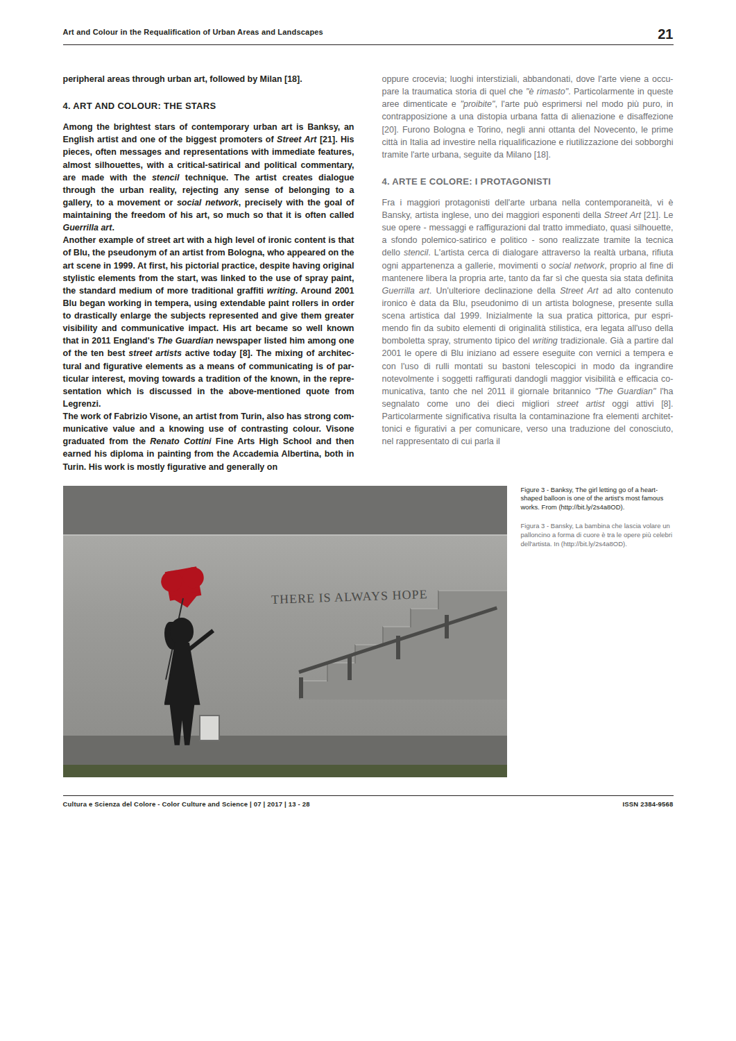Art and Colour in the Requalification of Urban Areas and Landscapes
21
peripheral areas through urban art, followed by Milan [18].
4. ART AND COLOUR: THE STARS
Among the brightest stars of contemporary urban art is Banksy, an English artist and one of the biggest promoters of Street Art [21]. His pieces, often messages and representations with immediate features, almost silhouettes, with a critical-satirical and political commentary, are made with the stencil technique. The artist creates dialogue through the urban reality, rejecting any sense of belonging to a gallery, to a movement or social network, precisely with the goal of maintaining the freedom of his art, so much so that it is often called Guerrilla art.
Another example of street art with a high level of ironic content is that of Blu, the pseudonym of an artist from Bologna, who appeared on the art scene in 1999. At first, his pictorial practice, despite having original stylistic elements from the start, was linked to the use of spray paint, the standard medium of more traditional graffiti writing. Around 2001 Blu began working in tempera, using extendable paint rollers in order to drastically enlarge the subjects represented and give them greater visibility and communicative impact. His art became so well known that in 2011 England's The Guardian newspaper listed him among one of the ten best street artists active today [8]. The mixing of architectural and figurative elements as a means of communicating is of particular interest, moving towards a tradition of the known, in the representation which is discussed in the above-mentioned quote from Legrenzi.
The work of Fabrizio Visone, an artist from Turin, also has strong communicative value and a knowing use of contrasting colour. Visone graduated from the Renato Cottini Fine Arts High School and then earned his diploma in painting from the Accademia Albertina, both in Turin. His work is mostly figurative and generally on
oppure crocevia; luoghi interstiziali, abbandonati, dove l'arte viene a occupare la traumatica storia di quel che "è rimasto". Particolarmente in queste aree dimenticate e "proibite", l'arte può esprimersi nel modo più puro, in contrapposizione a una distopia urbana fatta di alienazione e disaffezione [20]. Furono Bologna e Torino, negli anni ottanta del Novecento, le prime città in Italia ad investire nella riqualificazione e riutilizzazione dei sobborghi tramite l'arte urbana, seguite da Milano [18].
4. ARTE E COLORE: I PROTAGONISTI
Fra i maggiori protagonisti dell'arte urbana nella contemporaneità, vi è Bansky, artista inglese, uno dei maggiori esponenti della Street Art [21]. Le sue opere - messaggi e raffigurazioni dal tratto immediato, quasi silhouette, a sfondo polemico-satirico e politico - sono realizzate tramite la tecnica dello stencil. L'artista cerca di dialogare attraverso la realtà urbana, rifiuta ogni appartenenza a gallerie, movimenti o social network, proprio al fine di mantenere libera la propria arte, tanto da far sì che questa sia stata definita Guerrilla art. Un'ulteriore declinazione della Street Art ad alto contenuto ironico è data da Blu, pseudonimo di un artista bolognese, presente sulla scena artistica dal 1999. Inizialmente la sua pratica pittorica, pur esprimendo fin da subito elementi di originalità stilistica, era legata all'uso della bomboletta spray, strumento tipico del writing tradizionale. Già a partire dal 2001 le opere di Blu iniziano ad essere eseguite con vernici a tempera e con l'uso di rulli montati su bastoni telescopici in modo da ingrandire notevolmente i soggetti raffigurati dandogli maggior visibilità e efficacia comunicativa, tanto che nel 2011 il giornale britannico "The Guardian" l'ha segnalato come uno dei dieci migliori street artist oggi attivi [8]. Particolarmente significativa risulta la contaminazione fra elementi architettonici e figurativi a per comunicare, verso una traduzione del conosciuto, nel rappresentato di cui parla il
THERE IS ALWAYS HOPE
Figure 3 - Banksy, The girl letting go of a heart-shaped balloon is one of the artist's most famous works. From (http://bit.ly/2s4a8OD). Figura 3 - Bansky, La bambina che lascia volare un palloncino a forma di cuore è tra le opere più celebri dell'artista. In (http://bit.ly/2s4a8OD).
Cultura e Scienza del Colore - Color Culture and Science | 07 | 2017 | 13 - 28
ISSN 2384-9568